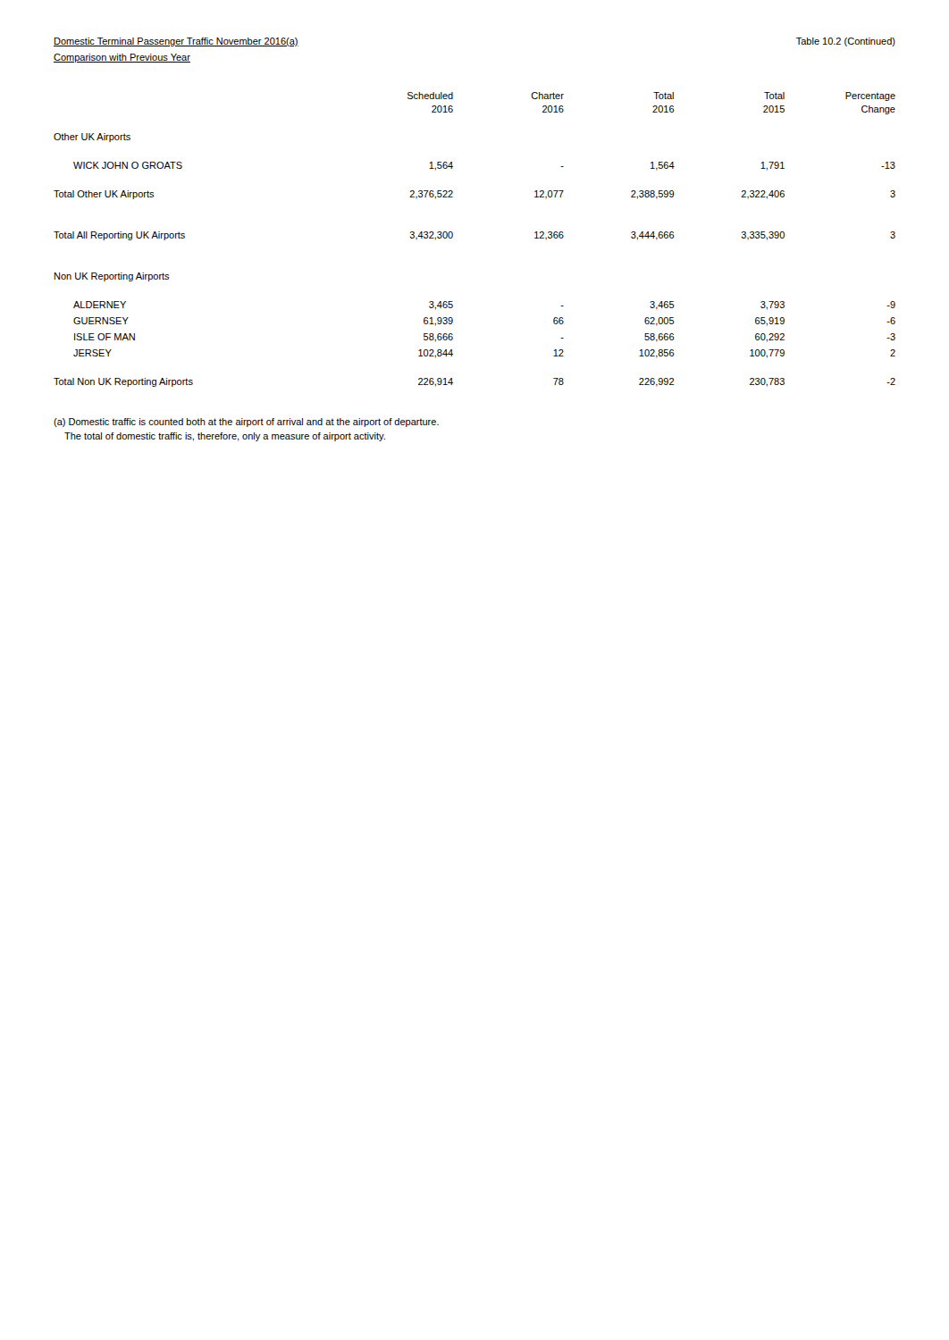Domestic Terminal Passenger Traffic November 2016(a)
Table 10.2 (Continued)
Comparison with Previous Year
| | Scheduled 2016 | Charter 2016 | Total 2016 | Total 2015 | Percentage Change |
| --- | --- | --- | --- | --- | --- |
| Other UK Airports | | | | | |
| WICK JOHN O GROATS | 1,564 | - | 1,564 | 1,791 | -13 |
| Total Other UK Airports | 2,376,522 | 12,077 | 2,388,599 | 2,322,406 | 3 |
| Total All Reporting UK Airports | 3,432,300 | 12,366 | 3,444,666 | 3,335,390 | 3 |
| Non UK Reporting Airports | | | | | |
| ALDERNEY | 3,465 | - | 3,465 | 3,793 | -9 |
| GUERNSEY | 61,939 | 66 | 62,005 | 65,919 | -6 |
| ISLE OF MAN | 58,666 | - | 58,666 | 60,292 | -3 |
| JERSEY | 102,844 | 12 | 102,856 | 100,779 | 2 |
| Total Non UK Reporting Airports | 226,914 | 78 | 226,992 | 230,783 | -2 |
(a) Domestic traffic is counted both at the airport of arrival and at the airport of departure.
The total of domestic traffic is, therefore, only a measure of airport activity.